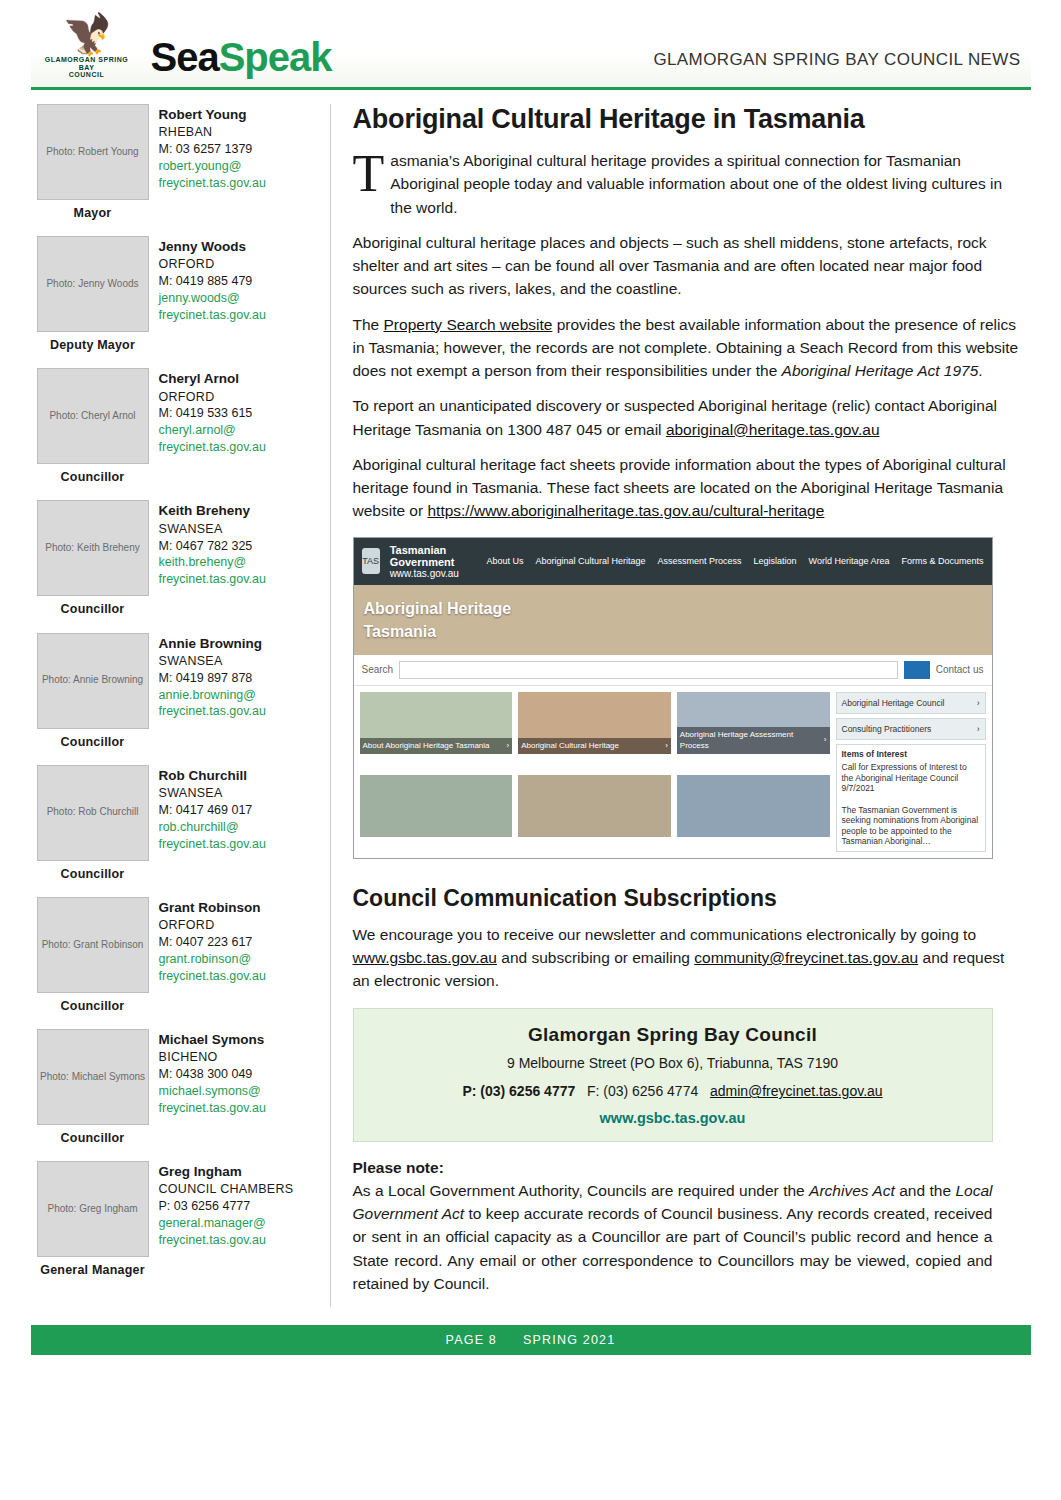🦅 Glamorgan Spring Bay
Council
Sea Speak
Glamorgan Spring Bay Council News
Photo: Robert Young
Mayor
Robert Young Rheban M: 03 6257 1379 robert.young@
freycinet.tas.gov.au
Photo: Jenny Woods
Deputy Mayor
Jenny Woods Orford M: 0419 885 479 jenny.woods@
freycinet.tas.gov.au
Photo: Cheryl Arnol
Councillor
Cheryl Arnol Orford M: 0419 533 615 cheryl.arnol@
freycinet.tas.gov.au
Photo: Keith Breheny
Councillor
Keith Breheny Swansea M: 0467 782 325 keith.breheny@
freycinet.tas.gov.au
Photo: Annie Browning
Councillor
Annie Browning Swansea M: 0419 897 878 annie.browning@
freycinet.tas.gov.au
Photo: Rob Churchill
Councillor
Rob Churchill Swansea M: 0417 469 017 rob.churchill@
freycinet.tas.gov.au
Photo: Grant Robinson
Councillor
Grant Robinson Orford M: 0407 223 617 grant.robinson@
freycinet.tas.gov.au
Photo: Michael Symons
Councillor
Michael Symons Bicheno M: 0438 300 049 michael.symons@
freycinet.tas.gov.au
Photo: Greg Ingham
General Manager
Greg Ingham Council Chambers P: 03 6256 4777 general.manager@
freycinet.tas.gov.au
Aboriginal Cultural Heritage in Tasmania
Tasmania’s Aboriginal cultural heritage provides a spiritual connection for Tasmanian Aboriginal people today and valuable information about one of the oldest living cultures in the world.
Aboriginal cultural heritage places and objects – such as shell middens, stone artefacts, rock shelter and art sites – can be found all over Tasmania and are often located near major food sources such as rivers, lakes, and the coastline.
The Property Search website provides the best available information about the presence of relics in Tasmania; however, the records are not complete. Obtaining a Seach Record from this website does not exempt a person from their responsibilities under the Aboriginal Heritage Act 1975.
To report an unanticipated discovery or suspected Aboriginal heritage (relic) contact Aboriginal Heritage Tasmania on 1300 487 045 or email aboriginal@heritage.tas.gov.au
Aboriginal cultural heritage fact sheets provide information about the types of Aboriginal cultural heritage found in Tasmania. These fact sheets are located on the Aboriginal Heritage Tasmania website or https://www.aboriginalheritage.tas.gov.au/cultural-heritage
TAS
Tasmanian Government www.tas.gov.au
About Us Aboriginal Cultural Heritage Assessment Process Legislation World Heritage Area Forms & Documents
Aboriginal Heritage
Tasmania
Search
Contact us
About Aboriginal Heritage Tasmania›
Aboriginal Cultural Heritage›
Aboriginal Heritage Assessment Process›
Aboriginal Heritage Council›
Consulting Practitioners›
Items of Interest Call for Expressions of Interest to the Aboriginal Heritage Council 9/7/2021
The Tasmanian Government is seeking nominations from Aboriginal people to be appointed to the Tasmanian Aboriginal…
Council Communication Subscriptions
We encourage you to receive our newsletter and communications electronically by going to www.gsbc.tas.gov.au and subscribing or emailing community@freycinet.tas.gov.au and request an electronic version.
Glamorgan Spring Bay Council
9 Melbourne Street (PO Box 6), Triabunna, TAS 7190
P: (03) 6256 4777 F: (03) 6256 4774 admin@freycinet.tas.gov.au
www.gsbc.tas.gov.au
Please note:
As a Local Government Authority, Councils are required under the Archives Act and the Local Government Act to keep accurate records of Council business. Any records created, received or sent in an official capacity as a Councillor are part of Council’s public record and hence a State record. Any email or other correspondence to Councillors may be viewed, copied and retained by Council.
Page 8 Spring 2021